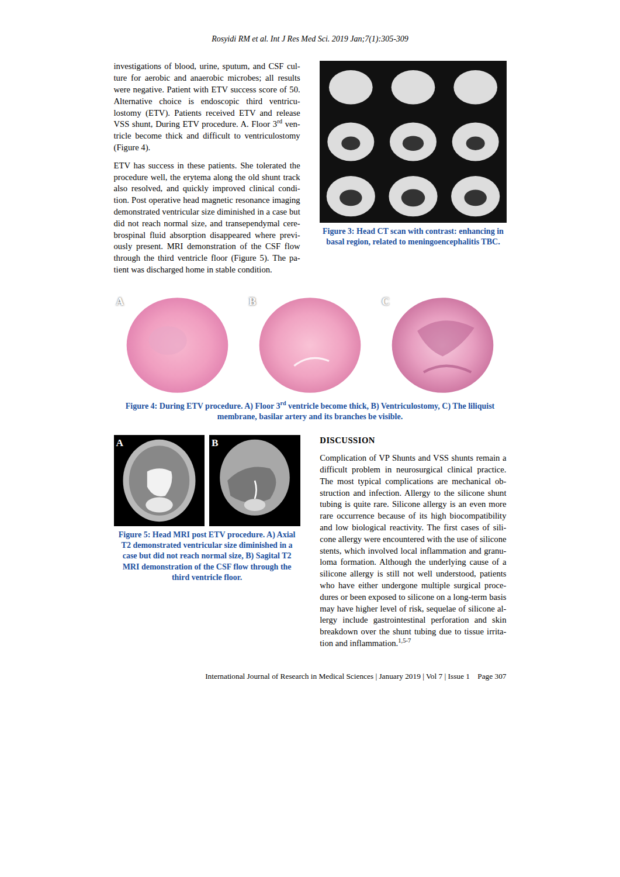Rosyidi RM et al. Int J Res Med Sci. 2019 Jan;7(1):305-309
investigations of blood, urine, sputum, and CSF culture for aerobic and anaerobic microbes; all results were negative. Patient with ETV success score of 50. Alternative choice is endoscopic third ventriculostomy (ETV). Patients received ETV and release VSS shunt, During ETV procedure. A. Floor 3rd ventricle become thick and difficult to ventriculostomy (Figure 4).
ETV has success in these patients. She tolerated the procedure well, the erytema along the old shunt track also resolved, and quickly improved clinical condition. Post operative head magnetic resonance imaging demonstrated ventricular size diminished in a case but did not reach normal size, and transependymal cerebrospinal fluid absorption disappeared where previously present. MRI demonstration of the CSF flow through the third ventricle floor (Figure 5). The patient was discharged home in stable condition.
Figure 3: Head CT scan with contrast: enhancing in basal region, related to meningoencephalitis TBC.
A
B
C
Figure 4: During ETV procedure. A) Floor 3rd ventricle become thick, B) Ventriculostomy, C) The liliquist membrane, basilar artery and its branches be visible.
A
B
Figure 5: Head MRI post ETV procedure. A) Axial T2 demonstrated ventricular size diminished in a case but did not reach normal size, B) Sagital T2 MRI demonstration of the CSF flow through the third ventricle floor.
DISCUSSION
Complication of VP Shunts and VSS shunts remain a difficult problem in neurosurgical clinical practice. The most typical complications are mechanical obstruction and infection. Allergy to the silicone shunt tubing is quite rare. Silicone allergy is an even more rare occurrence because of its high biocompatibility and low biological reactivity. The first cases of silicone allergy were encountered with the use of silicone stents, which involved local inflammation and granuloma formation. Although the underlying cause of a silicone allergy is still not well understood, patients who have either undergone multiple surgical procedures or been exposed to silicone on a long-term basis may have higher level of risk, sequelae of silicone allergy include gastrointestinal perforation and skin breakdown over the shunt tubing due to tissue irritation and inflammation.1,5-7
International Journal of Research in Medical Sciences | January 2019 | Vol 7 | Issue 1 Page 307